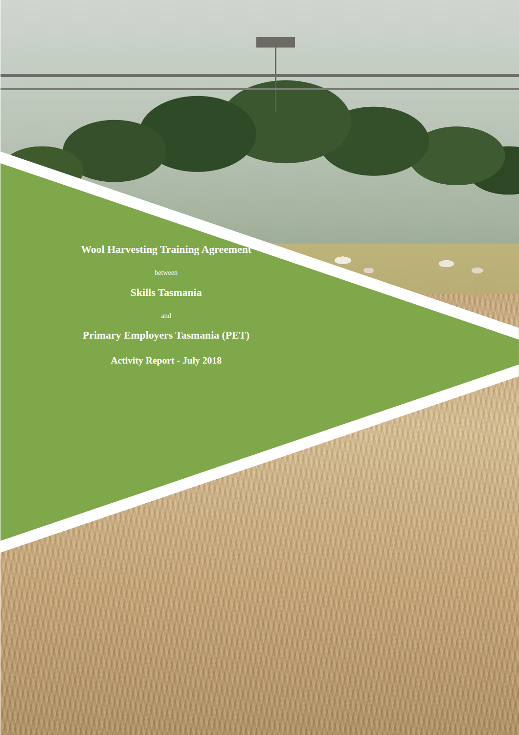Wool Harvesting Training Agreement
between
Skills Tasmania
and
Primary Employers Tasmania (PET)
Activity Report - July 2018